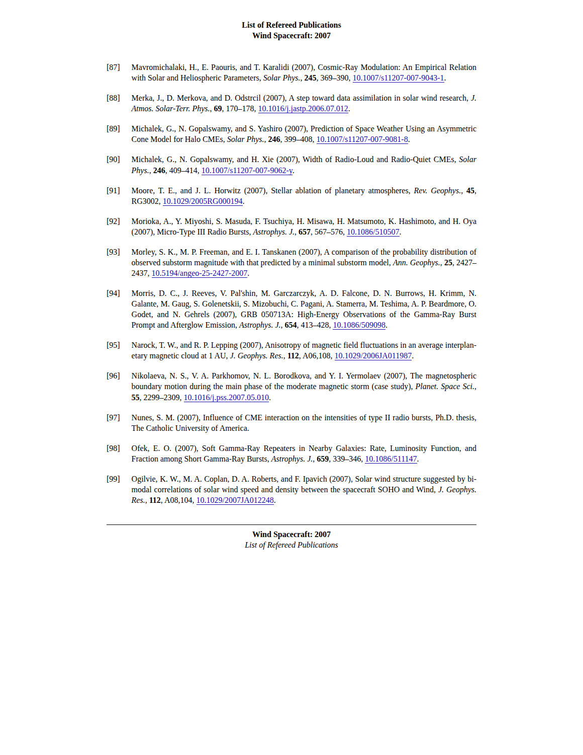List of Refereed Publications Wind Spacecraft: 2007
[87] Mavromichalaki, H., E. Paouris, and T. Karalidi (2007), Cosmic-Ray Modulation: An Empirical Relation with Solar and Heliospheric Parameters, Solar Phys., 245, 369–390, 10.1007/s11207-007-9043-1.
[88] Merka, J., D. Merkova, and D. Odstrcil (2007), A step toward data assimilation in solar wind research, J. Atmos. Solar-Terr. Phys., 69, 170–178, 10.1016/j.jastp.2006.07.012.
[89] Michalek, G., N. Gopalswamy, and S. Yashiro (2007), Prediction of Space Weather Using an Asymmetric Cone Model for Halo CMEs, Solar Phys., 246, 399–408, 10.1007/s11207-007-9081-8.
[90] Michalek, G., N. Gopalswamy, and H. Xie (2007), Width of Radio-Loud and Radio-Quiet CMEs, Solar Phys., 246, 409–414, 10.1007/s11207-007-9062-y.
[91] Moore, T. E., and J. L. Horwitz (2007), Stellar ablation of planetary atmospheres, Rev. Geophys., 45, RG3002, 10.1029/2005RG000194.
[92] Morioka, A., Y. Miyoshi, S. Masuda, F. Tsuchiya, H. Misawa, H. Matsumoto, K. Hashimoto, and H. Oya (2007), Micro-Type III Radio Bursts, Astrophys. J., 657, 567–576, 10.1086/510507.
[93] Morley, S. K., M. P. Freeman, and E. I. Tanskanen (2007), A comparison of the probability distribution of observed substorm magnitude with that predicted by a minimal substorm model, Ann. Geophys., 25, 2427–2437, 10.5194/angeo-25-2427-2007.
[94] Morris, D. C., J. Reeves, V. Pal'shin, M. Garczarczyk, A. D. Falcone, D. N. Burrows, H. Krimm, N. Galante, M. Gaug, S. Golenetskii, S. Mizobuchi, C. Pagani, A. Stamerra, M. Teshima, A. P. Beardmore, O. Godet, and N. Gehrels (2007), GRB 050713A: High-Energy Observations of the Gamma-Ray Burst Prompt and Afterglow Emission, Astrophys. J., 654, 413–428, 10.1086/509098.
[95] Narock, T. W., and R. P. Lepping (2007), Anisotropy of magnetic field fluctuations in an average interplanetary magnetic cloud at 1 AU, J. Geophys. Res., 112, A06,108, 10.1029/2006JA011987.
[96] Nikolaeva, N. S., V. A. Parkhomov, N. L. Borodkova, and Y. I. Yermolaev (2007), The magnetospheric boundary motion during the main phase of the moderate magnetic storm (case study), Planet. Space Sci., 55, 2299–2309, 10.1016/j.pss.2007.05.010.
[97] Nunes, S. M. (2007), Influence of CME interaction on the intensities of type II radio bursts, Ph.D. thesis, The Catholic University of America.
[98] Ofek, E. O. (2007), Soft Gamma-Ray Repeaters in Nearby Galaxies: Rate, Luminosity Function, and Fraction among Short Gamma-Ray Bursts, Astrophys. J., 659, 339–346, 10.1086/511147.
[99] Ogilvie, K. W., M. A. Coplan, D. A. Roberts, and F. Ipavich (2007), Solar wind structure suggested by bimodal correlations of solar wind speed and density between the spacecraft SOHO and Wind, J. Geophys. Res., 112, A08,104, 10.1029/2007JA012248.
Wind Spacecraft: 2007 List of Refereed Publications